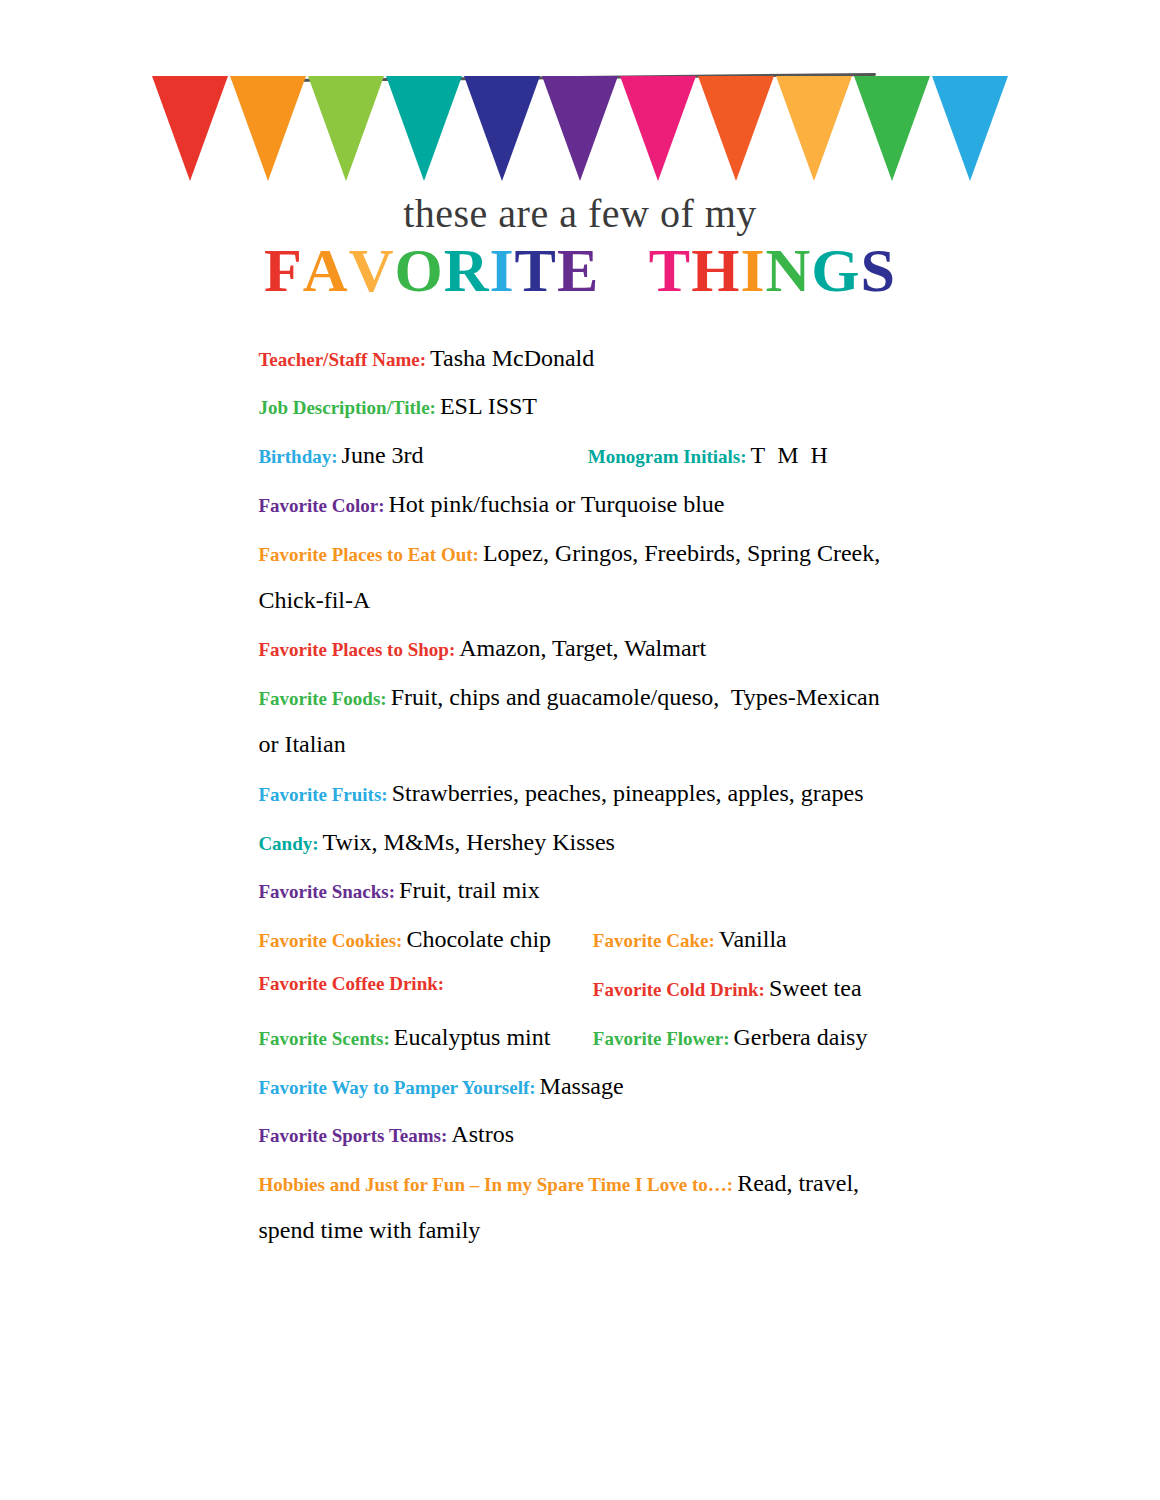these are a few of my
FAVORITE THINGS
Teacher/Staff Name: Tasha McDonald
Job Description/Title: ESL ISST
Birthday: June 3rd Monogram Initials: T M H
Favorite Color: Hot pink/fuchsia or Turquoise blue
Favorite Places to Eat Out: Lopez, Gringos, Freebirds, Spring Creek, Chick-fil-A
Favorite Places to Shop: Amazon, Target, Walmart
Favorite Foods: Fruit, chips and guacamole/queso, Types-Mexican or Italian
Favorite Fruits: Strawberries, peaches, pineapples, apples, grapes
Candy: Twix, M&Ms, Hershey Kisses
Favorite Snacks: Fruit, trail mix
Favorite Cookies: Chocolate chip
Favorite Cake: Vanilla
Favorite Coffee Drink:
Favorite Cold Drink: Sweet tea
Favorite Scents: Eucalyptus mint
Favorite Flower: Gerbera daisy
Favorite Way to Pamper Yourself: Massage
Favorite Sports Teams: Astros
Hobbies and Just for Fun – In my Spare Time I Love to…: Read, travel, spend time with family